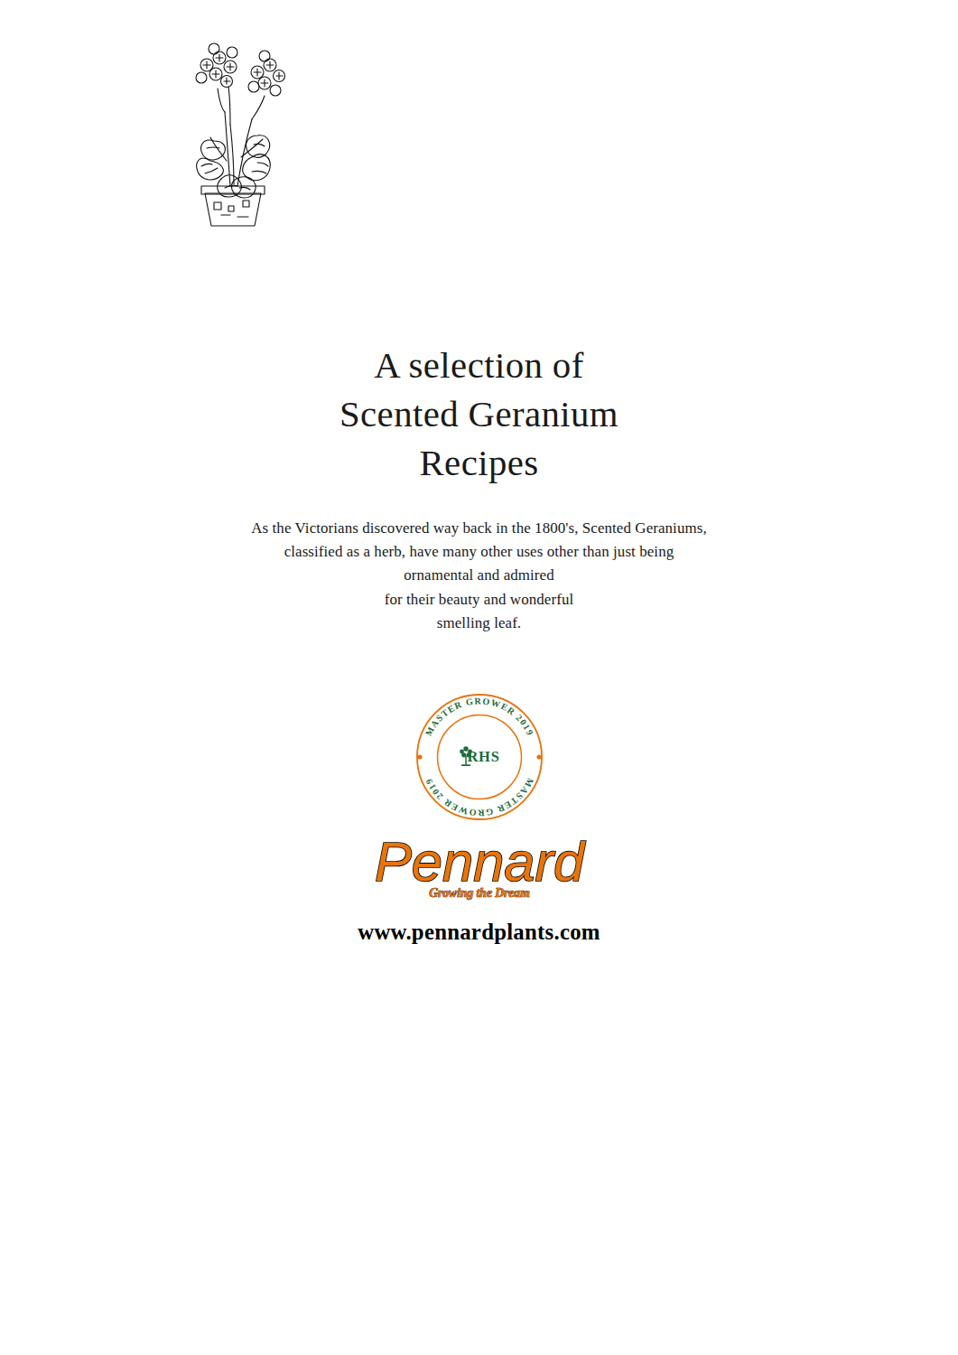A selection of Scented Geranium Recipes
As the Victorians discovered way back in the 1800's, Scented Geraniums, classified as a herb, have many other uses other than just being ornamental and admired
for their beauty and wonderful
smelling leaf.
MASTER GROWER 2019 MASTER GROWER 2019 RHS
Pennard Growing the Dream
www.pennardplants.com